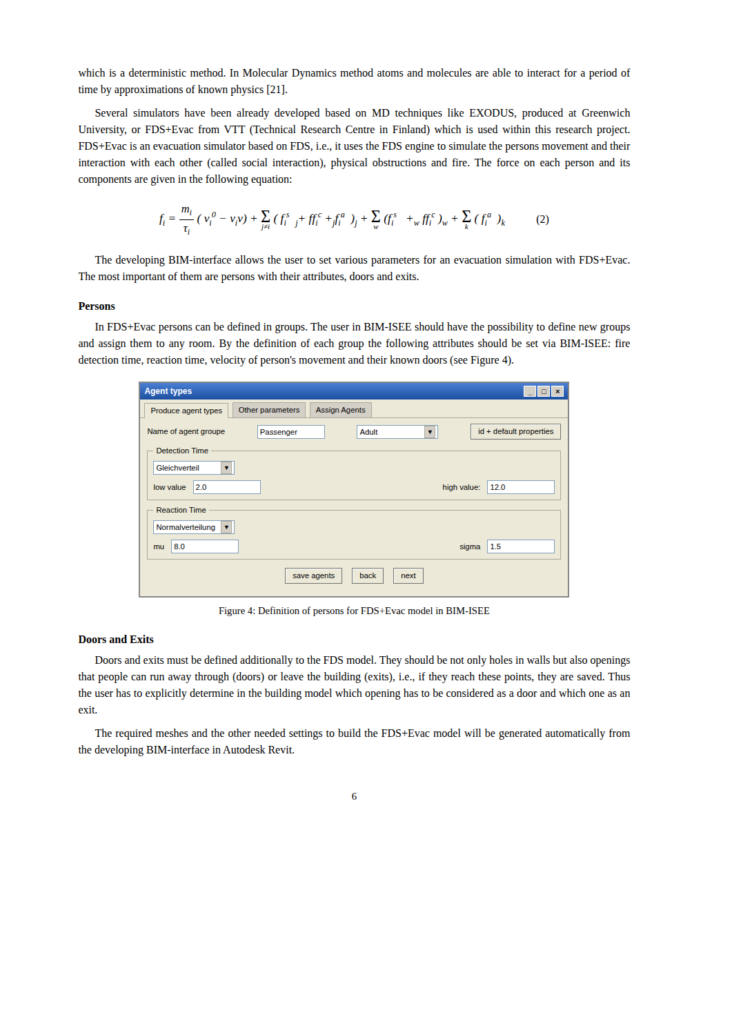which is a deterministic method. In Molecular Dynamics method atoms and molecules are able to interact for a period of time by approximations of known physics [21].
Several simulators have been already developed based on MD techniques like EXODUS, produced at Greenwich University, or FDS+Evac from VTT (Technical Research Centre in Finland) which is used within this research project. FDS+Evac is an evacuation simulator based on FDS, i.e., it uses the FDS engine to simulate the persons movement and their interaction with each other (called social interaction), physical obstructions and fire. The force on each person and its components are given in the following equation:
fi = mi τi ( vi0 − viv) + Σj≠i ( fis j+ ffic +jfia )j + Σw (fis +w ffic )w + Σk ( fia )k
(2)
The developing BIM-interface allows the user to set various parameters for an evacuation simulation with FDS+Evac. The most important of them are persons with their attributes, doors and exits.
Persons
In FDS+Evac persons can be defined in groups. The user in BIM-ISEE should have the possibility to define new groups and assign them to any room. By the definition of each group the following attributes should be set via BIM-ISEE: fire detection time, reaction time, velocity of person's movement and their known doors (see Figure 4).
Agent types _□×
Produce agent types Other parameters Assign Agents
Name of agent groupe Passenger Adult ▼ id + default properties
Detection Time
Gleichverteil ▼
low value 2.0 high value: 12.0
Reaction Time
Normalverteilung ▼
mu 8.0 sigma 1.5
save agents back next
Figure 4: Definition of persons for FDS+Evac model in BIM-ISEE
Doors and Exits
Doors and exits must be defined additionally to the FDS model. They should be not only holes in walls but also openings that people can run away through (doors) or leave the building (exits), i.e., if they reach these points, they are saved. Thus the user has to explicitly determine in the building model which opening has to be considered as a door and which one as an exit.
The required meshes and the other needed settings to build the FDS+Evac model will be generated automatically from the developing BIM-interface in Autodesk Revit.
6